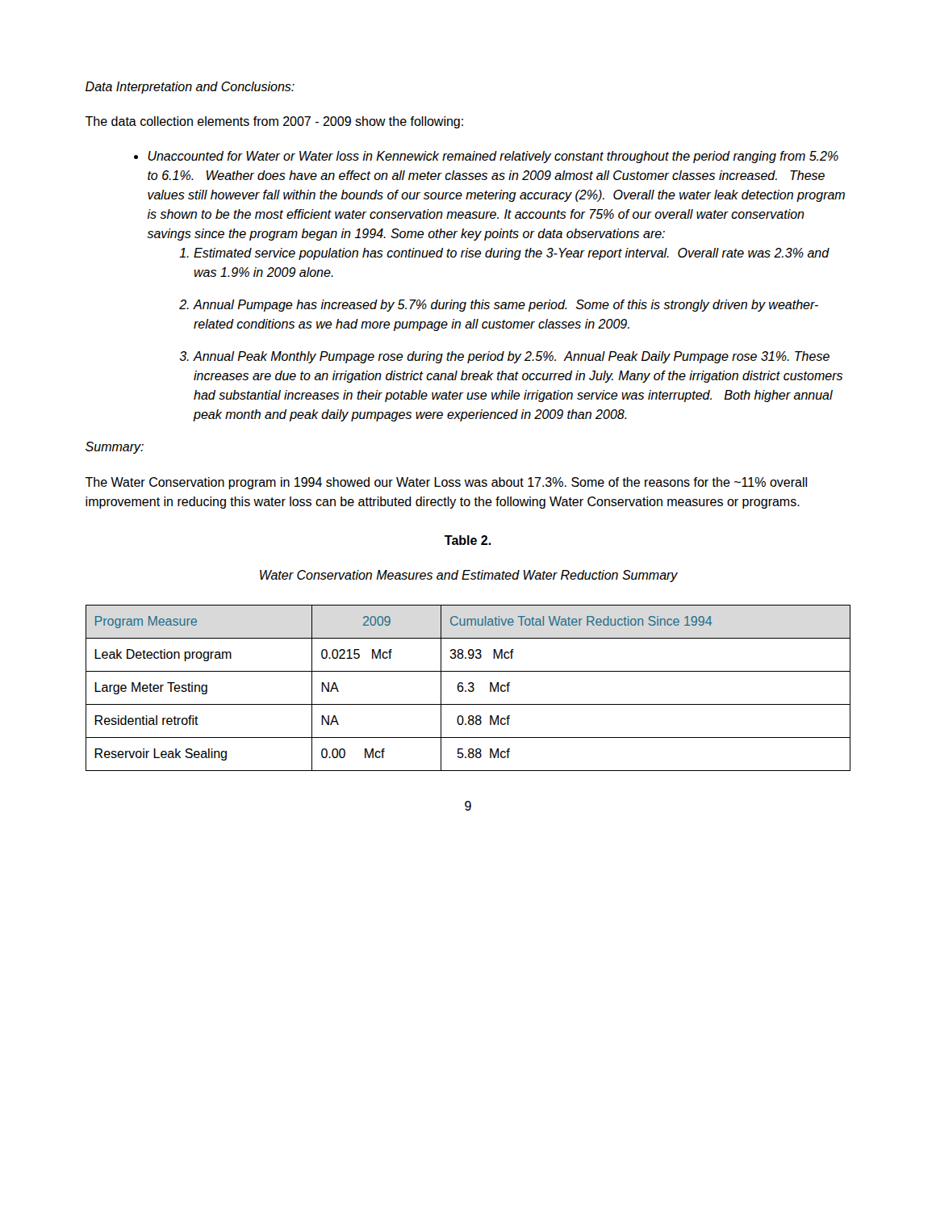Data Interpretation and Conclusions:
The data collection elements from 2007 - 2009 show the following:
Unaccounted for Water or Water loss in Kennewick remained relatively constant throughout the period ranging from 5.2% to 6.1%. Weather does have an effect on all meter classes as in 2009 almost all Customer classes increased. These values still however fall within the bounds of our source metering accuracy (2%). Overall the water leak detection program is shown to be the most efficient water conservation measure. It accounts for 75% of our overall water conservation savings since the program began in 1994. Some other key points or data observations are:
Estimated service population has continued to rise during the 3-Year report interval. Overall rate was 2.3% and was 1.9% in 2009 alone.
Annual Pumpage has increased by 5.7% during this same period. Some of this is strongly driven by weather-related conditions as we had more pumpage in all customer classes in 2009.
Annual Peak Monthly Pumpage rose during the period by 2.5%. Annual Peak Daily Pumpage rose 31%. These increases are due to an irrigation district canal break that occurred in July. Many of the irrigation district customers had substantial increases in their potable water use while irrigation service was interrupted. Both higher annual peak month and peak daily pumpages were experienced in 2009 than 2008.
Summary:
The Water Conservation program in 1994 showed our Water Loss was about 17.3%. Some of the reasons for the ~11% overall improvement in reducing this water loss can be attributed directly to the following Water Conservation measures or programs.
Table 2.
Water Conservation Measures and Estimated Water Reduction Summary
| Program Measure | 2009 | Cumulative Total Water Reduction Since 1994 |
| --- | --- | --- |
| Leak Detection program | 0.0215 Mcf | 38.93 Mcf |
| Large Meter Testing | NA | 6.3 Mcf |
| Residential retrofit | NA | 0.88 Mcf |
| Reservoir Leak Sealing | 0.00 Mcf | 5.88 Mcf |
9